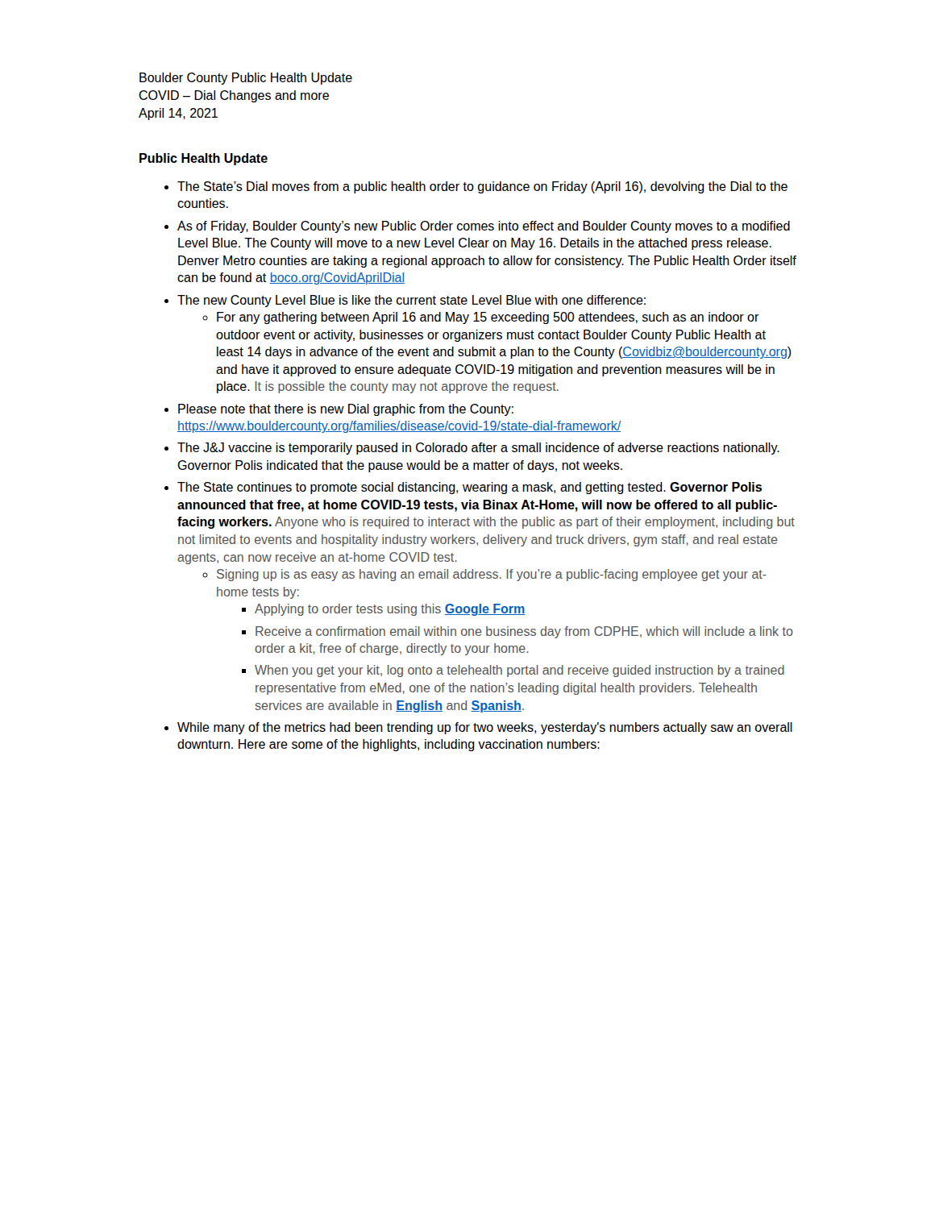Boulder County Public Health Update
COVID – Dial Changes and more
April 14, 2021
Public Health Update
The State’s Dial moves from a public health order to guidance on Friday (April 16), devolving the Dial to the counties.
As of Friday, Boulder County’s new Public Order comes into effect and Boulder County moves to a modified Level Blue. The County will move to a new Level Clear on May 16. Details in the attached press release. Denver Metro counties are taking a regional approach to allow for consistency. The Public Health Order itself can be found at boco.org/CovidAprilDial
The new County Level Blue is like the current state Level Blue with one difference:
For any gathering between April 16 and May 15 exceeding 500 attendees, such as an indoor or outdoor event or activity, businesses or organizers must contact Boulder County Public Health at least 14 days in advance of the event and submit a plan to the County (Covidbiz@bouldercounty.org) and have it approved to ensure adequate COVID-19 mitigation and prevention measures will be in place. It is possible the county may not approve the request.
Please note that there is new Dial graphic from the County: https://www.bouldercounty.org/families/disease/covid-19/state-dial-framework/
The J&J vaccine is temporarily paused in Colorado after a small incidence of adverse reactions nationally. Governor Polis indicated that the pause would be a matter of days, not weeks.
The State continues to promote social distancing, wearing a mask, and getting tested. Governor Polis announced that free, at home COVID-19 tests, via Binax At-Home, will now be offered to all public-facing workers. Anyone who is required to interact with the public as part of their employment, including but not limited to events and hospitality industry workers, delivery and truck drivers, gym staff, and real estate agents, can now receive an at-home COVID test.
Signing up is as easy as having an email address. If you’re a public-facing employee get your at-home tests by:
Applying to order tests using this Google Form
Receive a confirmation email within one business day from CDPHE, which will include a link to order a kit, free of charge, directly to your home.
When you get your kit, log onto a telehealth portal and receive guided instruction by a trained representative from eMed, one of the nation’s leading digital health providers. Telehealth services are available in English and Spanish.
While many of the metrics had been trending up for two weeks, yesterday's numbers actually saw an overall downturn. Here are some of the highlights, including vaccination numbers: